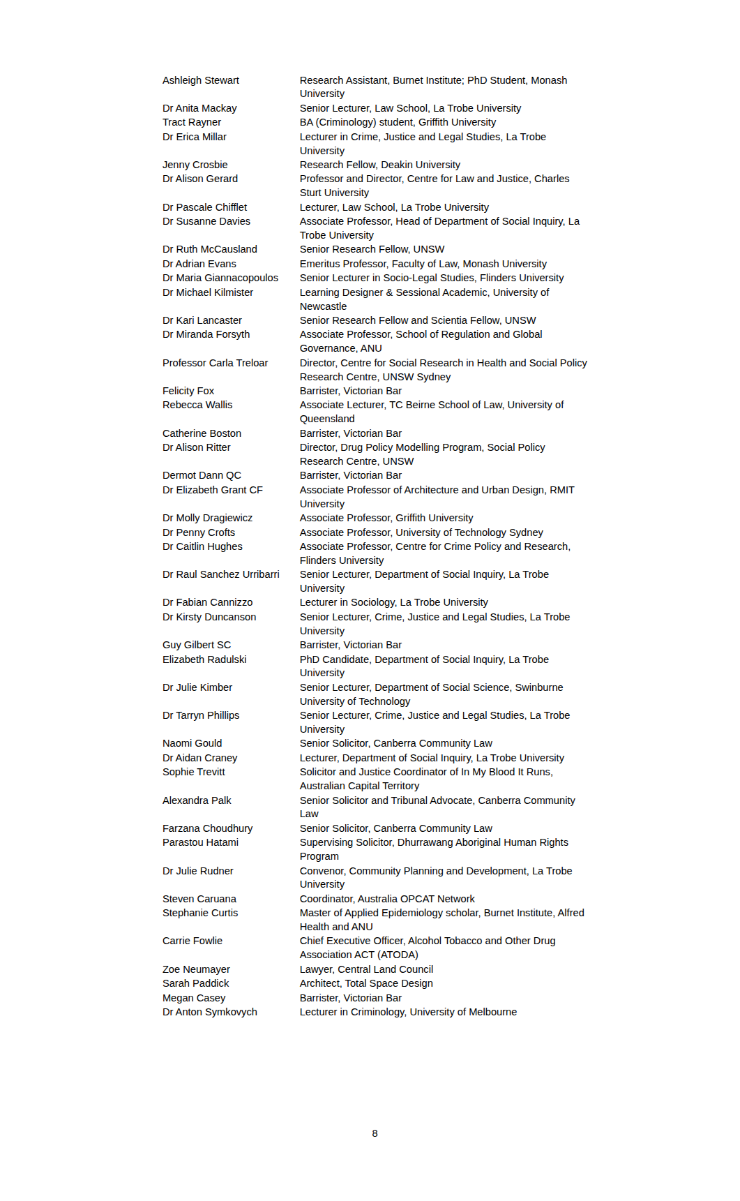| Ashleigh Stewart | Research Assistant, Burnet Institute; PhD Student, Monash University |
| Dr Anita Mackay | Senior Lecturer, Law School, La Trobe University |
| Tract Rayner | BA (Criminology) student, Griffith University |
| Dr Erica Millar | Lecturer in Crime, Justice and Legal Studies, La Trobe University |
| Jenny Crosbie | Research Fellow, Deakin University |
| Dr Alison Gerard | Professor and Director, Centre for Law and Justice, Charles Sturt University |
| Dr Pascale Chifflet | Lecturer, Law School, La Trobe University |
| Dr Susanne Davies | Associate Professor, Head of Department of Social Inquiry, La Trobe University |
| Dr Ruth McCausland | Senior Research Fellow, UNSW |
| Dr Adrian Evans | Emeritus Professor, Faculty of Law, Monash University |
| Dr Maria Giannacopoulos | Senior Lecturer in Socio-Legal Studies, Flinders University |
| Dr Michael Kilmister | Learning Designer & Sessional Academic, University of Newcastle |
| Dr Kari Lancaster | Senior Research Fellow and Scientia Fellow, UNSW |
| Dr Miranda Forsyth | Associate Professor, School of Regulation and Global Governance, ANU |
| Professor Carla Treloar | Director, Centre for Social Research in Health and Social Policy Research Centre, UNSW Sydney |
| Felicity Fox | Barrister, Victorian Bar |
| Rebecca Wallis | Associate Lecturer, TC Beirne School of Law, University of Queensland |
| Catherine Boston | Barrister, Victorian Bar |
| Dr Alison Ritter | Director, Drug Policy Modelling Program, Social Policy Research Centre, UNSW |
| Dermot Dann QC | Barrister, Victorian Bar |
| Dr Elizabeth Grant CF | Associate Professor of Architecture and Urban Design, RMIT University |
| Dr Molly Dragiewicz | Associate Professor, Griffith University |
| Dr Penny Crofts | Associate Professor, University of Technology Sydney |
| Dr Caitlin Hughes | Associate Professor, Centre for Crime Policy and Research, Flinders University |
| Dr Raul Sanchez Urribarri | Senior Lecturer, Department of Social Inquiry, La Trobe University |
| Dr Fabian Cannizzo | Lecturer in Sociology, La Trobe University |
| Dr Kirsty Duncanson | Senior Lecturer, Crime, Justice and Legal Studies, La Trobe University |
| Guy Gilbert SC | Barrister, Victorian Bar |
| Elizabeth Radulski | PhD Candidate, Department of Social Inquiry, La Trobe University |
| Dr Julie Kimber | Senior Lecturer, Department of Social Science, Swinburne University of Technology |
| Dr Tarryn Phillips | Senior Lecturer, Crime, Justice and Legal Studies, La Trobe University |
| Naomi Gould | Senior Solicitor, Canberra Community Law |
| Dr Aidan Craney | Lecturer, Department of Social Inquiry, La Trobe University |
| Sophie Trevitt | Solicitor and Justice Coordinator of In My Blood It Runs, Australian Capital Territory |
| Alexandra Palk | Senior Solicitor and Tribunal Advocate, Canberra Community Law |
| Farzana Choudhury | Senior Solicitor, Canberra Community Law |
| Parastou Hatami | Supervising Solicitor, Dhurrawang Aboriginal Human Rights Program |
| Dr Julie Rudner | Convenor, Community Planning and Development, La Trobe University |
| Steven Caruana | Coordinator, Australia OPCAT Network |
| Stephanie Curtis | Master of Applied Epidemiology scholar, Burnet Institute, Alfred Health and ANU |
| Carrie Fowlie | Chief Executive Officer, Alcohol Tobacco and Other Drug Association ACT (ATODA) |
| Zoe Neumayer | Lawyer, Central Land Council |
| Sarah Paddick | Architect, Total Space Design |
| Megan Casey | Barrister, Victorian Bar |
| Dr Anton Symkovych | Lecturer in Criminology, University of Melbourne |
8